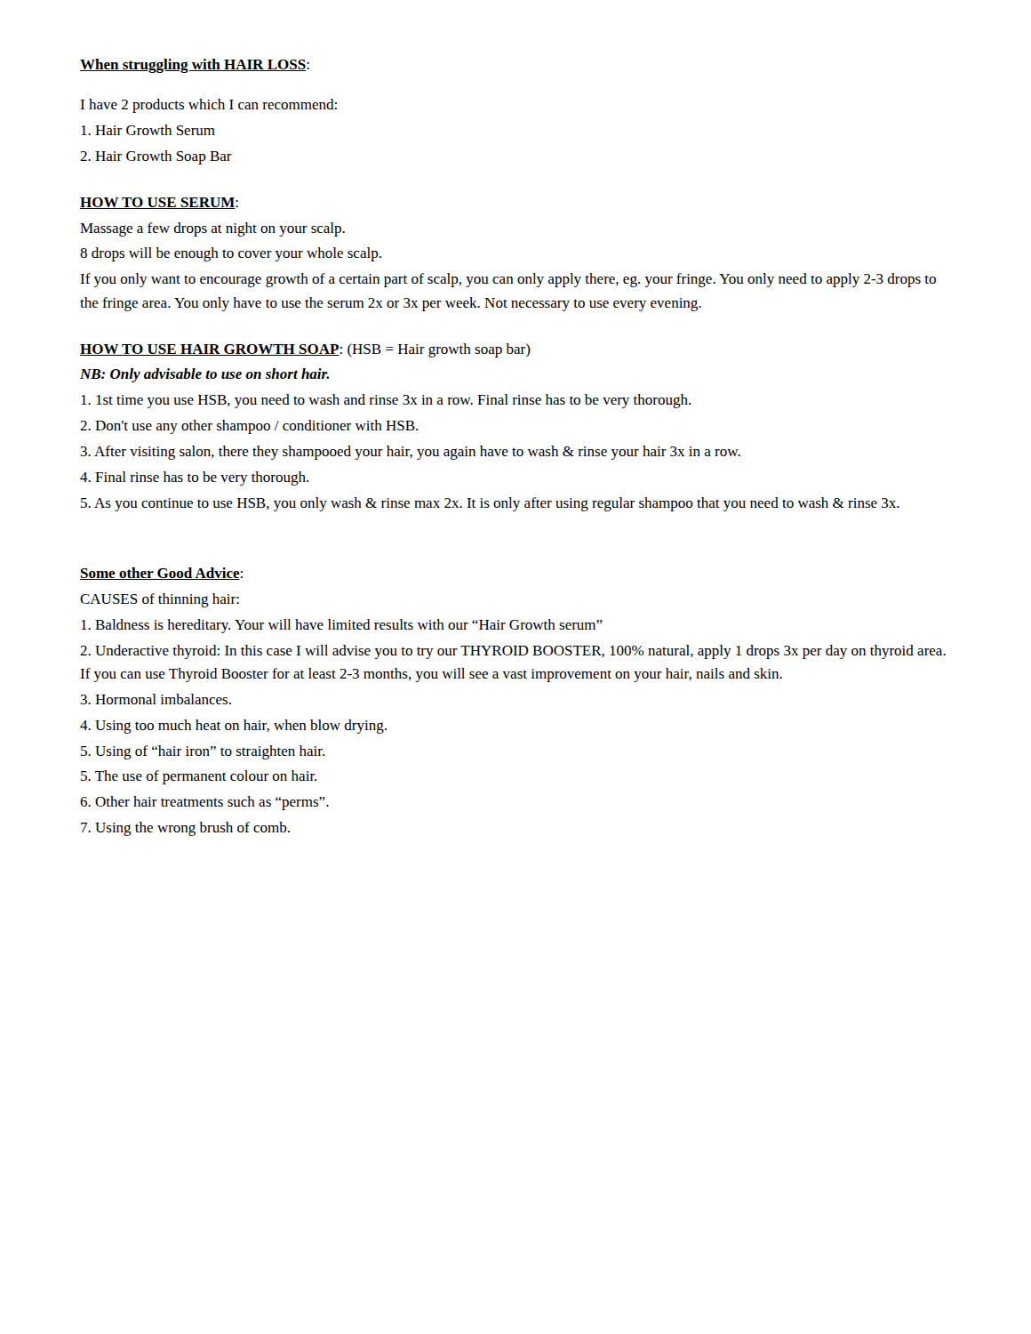When struggling with HAIR LOSS:
I have 2 products which I can recommend:
1. Hair Growth Serum
2. Hair Growth Soap Bar
HOW TO USE SERUM:
Massage a few drops at night on your scalp.
8 drops will be enough to cover your whole scalp.
If you only want to encourage growth of a certain part of scalp, you can only apply there, eg. your fringe. You only need to apply 2-3 drops to the fringe area. You only have to use the serum 2x or 3x per week. Not necessary to use every evening.
HOW TO USE HAIR GROWTH SOAP: (HSB = Hair growth soap bar)
NB: Only advisable to use on short hair.
1. 1st time you use HSB, you need to wash and rinse 3x in a row. Final rinse has to be very thorough.
2. Don't use any other shampoo / conditioner with HSB.
3. After visiting salon, there they shampooed your hair, you again have to wash & rinse your hair 3x in a row.
4. Final rinse has to be very thorough.
5. As you continue to use HSB, you only wash & rinse max 2x. It is only after using regular shampoo that you need to wash & rinse 3x.
Some other Good Advice:
CAUSES of thinning hair:
1. Baldness is hereditary. Your will have limited results with our “Hair Growth serum”
2. Underactive thyroid: In this case I will advise you to try our THYROID BOOSTER, 100% natural, apply 1 drops 3x per day on thyroid area. If you can use Thyroid Booster for at least 2-3 months, you will see a vast improvement on your hair, nails and skin.
3. Hormonal imbalances.
4. Using too much heat on hair, when blow drying.
5. Using of “hair iron” to straighten hair.
5. The use of permanent colour on hair.
6. Other hair treatments such as “perms”.
7. Using the wrong brush of comb.